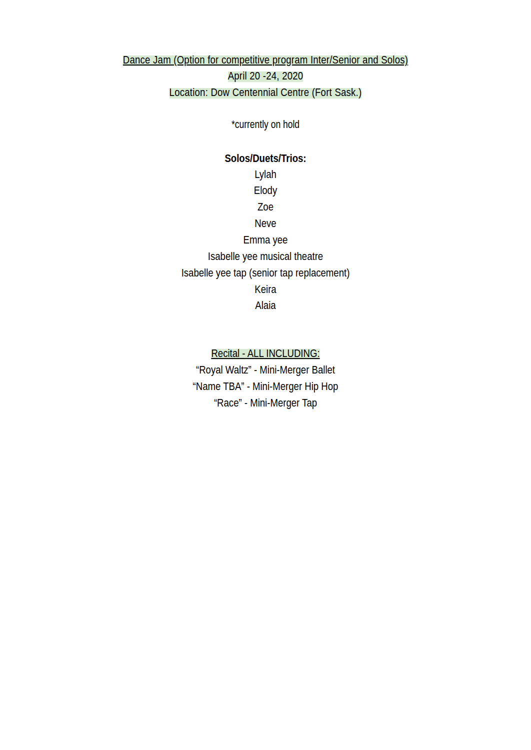Dance Jam (Option for competitive program Inter/Senior and Solos)
April 20 -24, 2020
Location: Dow Centennial Centre (Fort Sask.)
*currently on hold
Solos/Duets/Trios:
Lylah
Elody
Zoe
Neve
Emma yee
Isabelle yee musical theatre
Isabelle yee tap (senior tap replacement)
Keira
Alaia
Recital - ALL INCLUDING:
“Royal Waltz” - Mini-Merger Ballet
“Name TBA” - Mini-Merger Hip Hop
“Race” - Mini-Merger Tap